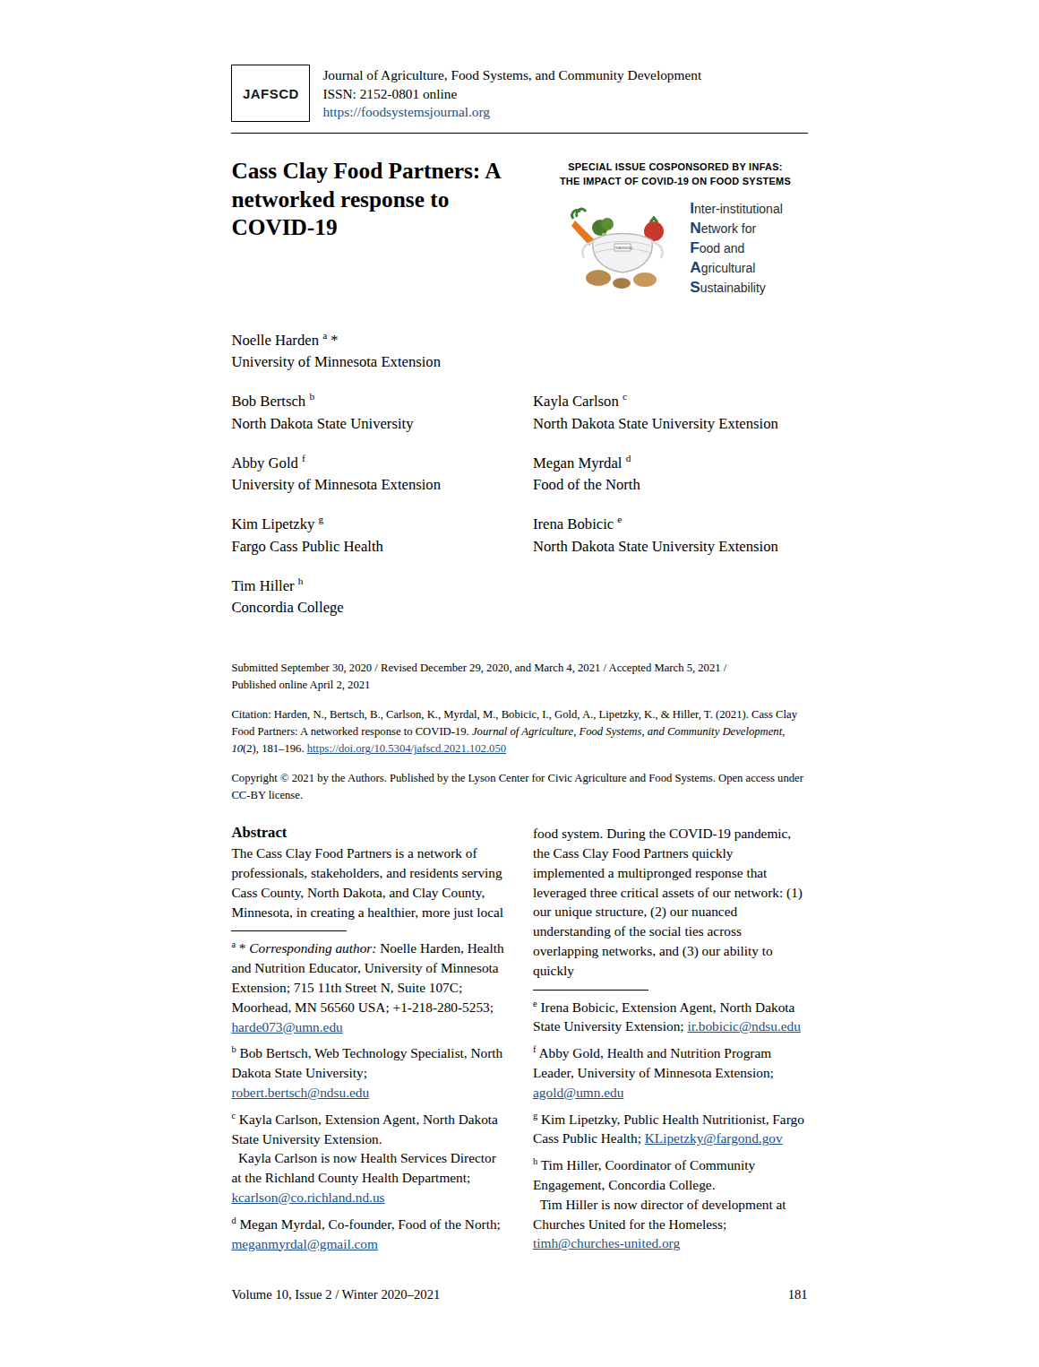JAFSCD
Journal of Agriculture, Food Systems, and Community Development
ISSN: 2152-0801 online
https://foodsystemsjournal.org
Cass Clay Food Partners: A networked response to COVID-19
SPECIAL ISSUE COSPONSORED BY INFAS:
THE IMPACT OF COVID-19 ON FOOD SYSTEMS
WARNING
Inter-institutional
Network for
Food and
Agricultural
Sustainability
Noelle Harden a *
University of Minnesota Extension
Bob Bertsch b
North Dakota State University
Kayla Carlson c
North Dakota State University Extension
Abby Gold f
University of Minnesota Extension
Megan Myrdal d
Food of the North
Kim Lipetzky g
Fargo Cass Public Health
Irena Bobicic e
North Dakota State University Extension
Tim Hiller h
Concordia College
Submitted September 30, 2020 / Revised December 29, 2020, and March 4, 2021 / Accepted March 5, 2021 /
Published online April 2, 2021
Citation: Harden, N., Bertsch, B., Carlson, K., Myrdal, M., Bobicic, I., Gold, A., Lipetzky, K., & Hiller, T. (2021). Cass Clay Food Partners: A networked response to COVID-19. Journal of Agriculture, Food Systems, and Community Development, 10(2), 181–196. https://doi.org/10.5304/jafscd.2021.102.050
Copyright © 2021 by the Authors. Published by the Lyson Center for Civic Agriculture and Food Systems. Open access under CC-BY license.
Abstract
The Cass Clay Food Partners is a network of professionals, stakeholders, and residents serving Cass County, North Dakota, and Clay County, Minnesota, in creating a healthier, more just local
a * Corresponding author: Noelle Harden, Health and Nutrition Educator, University of Minnesota Extension; 715 11th Street N, Suite 107C; Moorhead, MN 56560 USA; +1-218-280-5253; harde073@umn.edu
b Bob Bertsch, Web Technology Specialist, North Dakota State University; robert.bertsch@ndsu.edu
c Kayla Carlson, Extension Agent, North Dakota State University Extension.
Kayla Carlson is now Health Services Director at the Richland County Health Department; kcarlson@co.richland.nd.us
d Megan Myrdal, Co-founder, Food of the North; meganmyrdal@gmail.com
food system. During the COVID-19 pandemic, the Cass Clay Food Partners quickly implemented a multipronged response that leveraged three critical assets of our network: (1) our unique structure, (2) our nuanced understanding of the social ties across overlapping networks, and (3) our ability to quickly
e Irena Bobicic, Extension Agent, North Dakota State University Extension; ir.bobicic@ndsu.edu
f Abby Gold, Health and Nutrition Program Leader, University of Minnesota Extension; agold@umn.edu
g Kim Lipetzky, Public Health Nutritionist, Fargo Cass Public Health; KLipetzky@fargond.gov
h Tim Hiller, Coordinator of Community Engagement, Concordia College.
Tim Hiller is now director of development at Churches United for the Homeless; timh@churches-united.org
Volume 10, Issue 2 / Winter 2020–2021
181